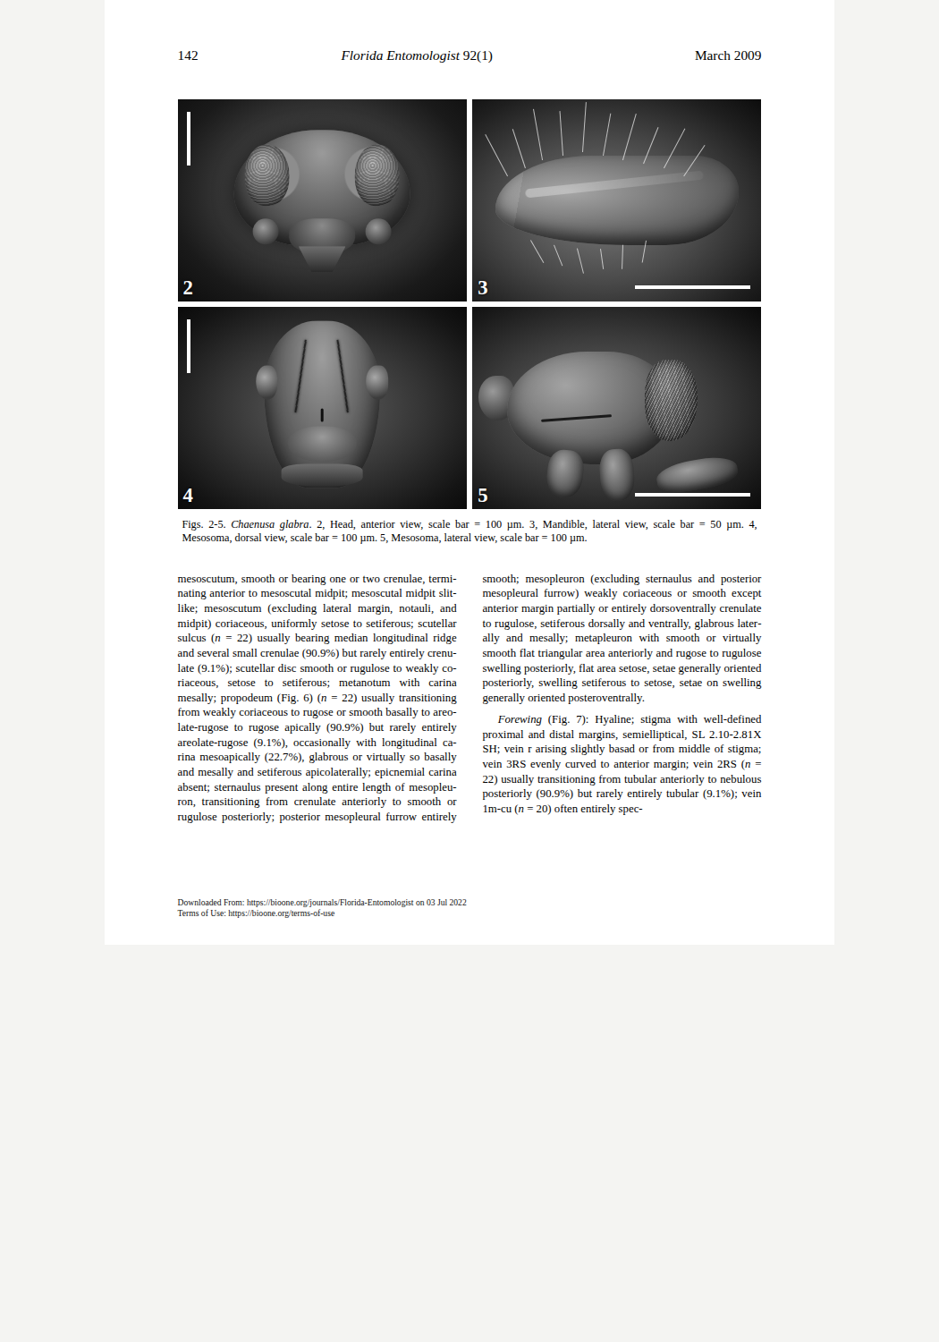142
Florida Entomologist 92(1)
March 2009
2
3
4
5
Figs. 2-5. Chaenusa glabra. 2, Head, anterior view, scale bar = 100 µm. 3, Mandible, lateral view, scale bar = 50 µm. 4, Mesosoma, dorsal view, scale bar = 100 µm. 5, Mesosoma, lateral view, scale bar = 100 µm.
mesoscutum, smooth or bearing one or two crenulae, terminating anterior to mesoscutal midpit; mesoscutal midpit slitlike; mesoscutum (excluding lateral margin, notauli, and midpit) coriaceous, uniformly setose to setiferous; scutellar sulcus (n = 22) usually bearing median longitudinal ridge and several small crenulae (90.9%) but rarely entirely crenulate (9.1%); scutellar disc smooth or rugulose to weakly coriaceous, setose to setiferous; metanotum with carina mesally; propodeum (Fig. 6) (n = 22) usually transitioning from weakly coriaceous to rugose or smooth basally to areolate-rugose to rugose apically (90.9%) but rarely entirely areolate-rugose (9.1%), occasionally with longitudinal carina mesoapically (22.7%), glabrous or virtually so basally and mesally and setiferous apicolaterally; epicnemial carina absent; sternaulus present along entire length of mesopleuron, transitioning from crenulate anteriorly to smooth or rugulose posteriorly; posterior mesopleural furrow entirely smooth; mesopleuron (excluding sternaulus and posterior mesopleural furrow) weakly coriaceous or smooth except anterior margin partially or entirely dorsoventrally crenulate to rugulose, setiferous dorsally and ventrally, glabrous laterally and mesally; metapleuron with smooth or virtually smooth flat triangular area anteriorly and rugose to rugulose swelling posteriorly, flat area setose, setae generally oriented posteriorly, swelling setiferous to setose, setae on swelling generally oriented posteroventrally.
Forewing (Fig. 7): Hyaline; stigma with well-defined proximal and distal margins, semielliptical, SL 2.10-2.81X SH; vein r arising slightly basad or from middle of stigma; vein 3RS evenly curved to anterior margin; vein 2RS (n = 22) usually transitioning from tubular anteriorly to nebulous posteriorly (90.9%) but rarely entirely tubular (9.1%); vein 1m-cu (n = 20) often entirely spec-
Downloaded From: https://bioone.org/journals/Florida-Entomologist on 03 Jul 2022
Terms of Use: https://bioone.org/terms-of-use